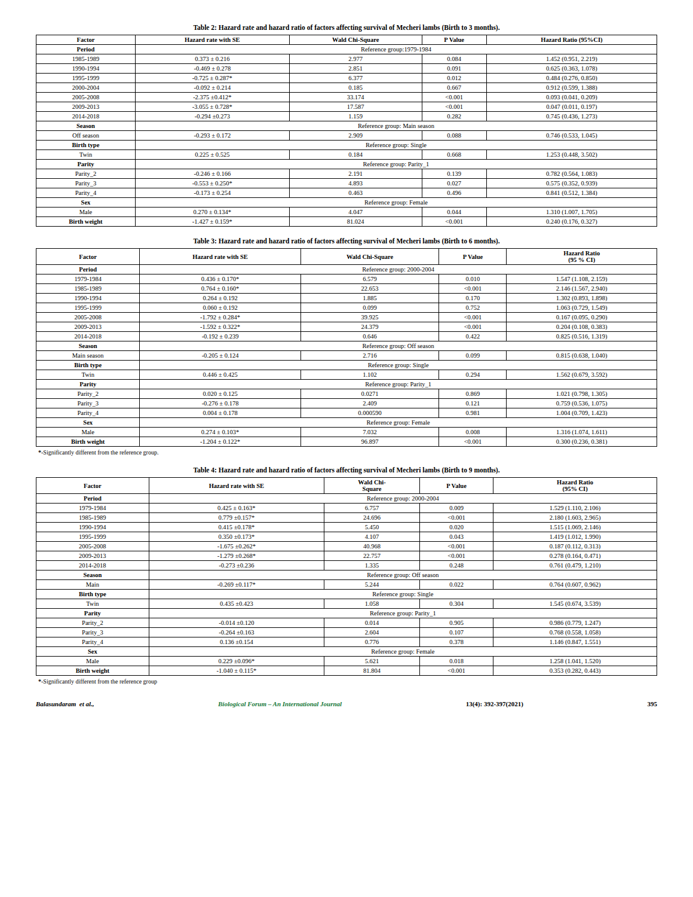Table 2: Hazard rate and hazard ratio of factors affecting survival of Mecheri lambs (Birth to 3 months).
| Factor | Hazard rate with SE | Wald Chi-Square | P Value | Hazard Ratio (95%CI) |
| --- | --- | --- | --- | --- |
| Period | Reference group:1979-1984 |
| 1985-1989 | 0.373 ± 0.216 | 2.977 | 0.084 | 1.452 (0.951, 2.219) |
| 1990-1994 | -0.469 ± 0.278 | 2.851 | 0.091 | 0.625 (0.363, 1.078) |
| 1995-1999 | -0.725 ± 0.287* | 6.377 | 0.012 | 0.484 (0.276, 0.850) |
| 2000-2004 | -0.092 ± 0.214 | 0.185 | 0.667 | 0.912 (0.599, 1.388) |
| 2005-2008 | -2.375 ±0.412* | 33.174 | <0.001 | 0.093 (0.041, 0.209) |
| 2009-2013 | -3.055 ± 0.728* | 17.587 | <0.001 | 0.047 (0.011, 0.197) |
| 2014-2018 | -0.294 ±0.273 | 1.159 | 0.282 | 0.745 (0.436, 1.273) |
| Season | Reference group: Main season |
| Off season | -0.293 ± 0.172 | 2.909 | 0.088 | 0.746 (0.533, 1.045) |
| Birth type | Reference group: Single |
| Twin | 0.225 ± 0.525 | 0.184 | 0.668 | 1.253 (0.448, 3.502) |
| Parity | Reference group: Parity_1 |
| Parity_2 | -0.246 ± 0.166 | 2.191 | 0.139 | 0.782 (0.564, 1.083) |
| Parity_3 | -0.553 ± 0.250* | 4.893 | 0.027 | 0.575 (0.352, 0.939) |
| Parity_4 | -0.173 ± 0.254 | 0.463 | 0.496 | 0.841 (0.512, 1.384) |
| Sex | Reference group: Female |
| Male | 0.270 ± 0.134* | 4.047 | 0.044 | 1.310 (1.007, 1.705) |
| Birth weight | -1.427 ± 0.159* | 81.024 | <0.001 | 0.240 (0.176, 0.327) |
Table 3: Hazard rate and hazard ratio of factors affecting survival of Mecheri lambs (Birth to 6 months).
| Factor | Hazard rate with SE | Wald Chi-Square | P Value | Hazard Ratio (95 % CI) |
| --- | --- | --- | --- | --- |
| Period | Reference group: 2000-2004 |
| 1979-1984 | 0.436 ± 0.170* | 6.579 | 0.010 | 1.547 (1.108, 2.159) |
| 1985-1989 | 0.764 ± 0.160* | 22.653 | <0.001 | 2.146 (1.567, 2.940) |
| 1990-1994 | 0.264 ± 0.192 | 1.885 | 0.170 | 1.302 (0.893, 1.898) |
| 1995-1999 | 0.060 ± 0.192 | 0.099 | 0.752 | 1.063 (0.729, 1.549) |
| 2005-2008 | -1.792 ± 0.284* | 39.925 | <0.001 | 0.167 (0.095, 0.290) |
| 2009-2013 | -1.592 ± 0.322* | 24.379 | <0.001 | 0.204 (0.108, 0.383) |
| 2014-2018 | -0.192 ± 0.239 | 0.646 | 0.422 | 0.825 (0.516, 1.319) |
| Season | Reference group: Off season |
| Main season | -0.205 ± 0.124 | 2.716 | 0.099 | 0.815 (0.638, 1.040) |
| Birth type | Reference group: Single |
| Twin | 0.446 ± 0.425 | 1.102 | 0.294 | 1.562 (0.679, 3.592) |
| Parity | Reference group: Parity_1 |
| Parity_2 | 0.020 ± 0.125 | 0.0271 | 0.869 | 1.021 (0.798, 1.305) |
| Parity_3 | -0.276 ± 0.178 | 2.409 | 0.121 | 0.759 (0.536, 1.075) |
| Parity_4 | 0.004 ± 0.178 | 0.000590 | 0.981 | 1.004 (0.709, 1.423) |
| Sex | Reference group: Female |
| Male | 0.274 ± 0.103* | 7.032 | 0.008 | 1.316 (1.074, 1.611) |
| Birth weight | -1.204 ± 0.122* | 96.897 | <0.001 | 0.300 (0.236, 0.381) |
*-Significantly different from the reference group.
Table 4: Hazard rate and hazard ratio of factors affecting survival of Mecheri lambs (Birth to 9 months).
| Factor | Hazard rate with SE | Wald Chi- Square | P Value | Hazard Ratio (95% CI) |
| --- | --- | --- | --- | --- |
| Period | Reference group: 2000-2004 |
| 1979-1984 | 0.425 ± 0.163* | 6.757 | 0.009 | 1.529 (1.110, 2.106) |
| 1985-1989 | 0.779 ±0.157* | 24.696 | <0.001 | 2.180 (1.603, 2.965) |
| 1990-1994 | 0.415 ±0.178* | 5.450 | 0.020 | 1.515 (1.069, 2.146) |
| 1995-1999 | 0.350 ±0.173* | 4.107 | 0.043 | 1.419 (1.012, 1.990) |
| 2005-2008 | -1.675 ±0.262* | 40.968 | <0.001 | 0.187 (0.112, 0.313) |
| 2009-2013 | -1.279 ±0.268* | 22.757 | <0.001 | 0.278 (0.164, 0.471) |
| 2014-2018 | -0.273 ±0.236 | 1.335 | 0.248 | 0.761 (0.479, 1.210) |
| Season | Reference group: Off season |
| Main | -0.269 ±0.117* | 5.244 | 0.022 | 0.764 (0.607, 0.962) |
| Birth type | Reference group: Single |
| Twin | 0.435 ±0.423 | 1.058 | 0.304 | 1.545 (0.674, 3.539) |
| Parity | Reference group: Parity_1 |
| Parity_2 | -0.014 ±0.120 | 0.014 | 0.905 | 0.986 (0.779, 1.247) |
| Parity_3 | -0.264 ±0.163 | 2.604 | 0.107 | 0.768 (0.558, 1.058) |
| Parity_4 | 0.136 ±0.154 | 0.776 | 0.378 | 1.146 (0.847, 1.551) |
| Sex | Reference group: Female |
| Male | 0.229 ±0.096* | 5.621 | 0.018 | 1.258 (1.041, 1.520) |
| Birth weight | -1.040 ± 0.115* | 81.804 | <0.001 | 0.353 (0.282, 0.443) |
*-Significantly different from the reference group
Balasundaram et al., Biological Forum – An International Journal 13(4): 392-397(2021) 395